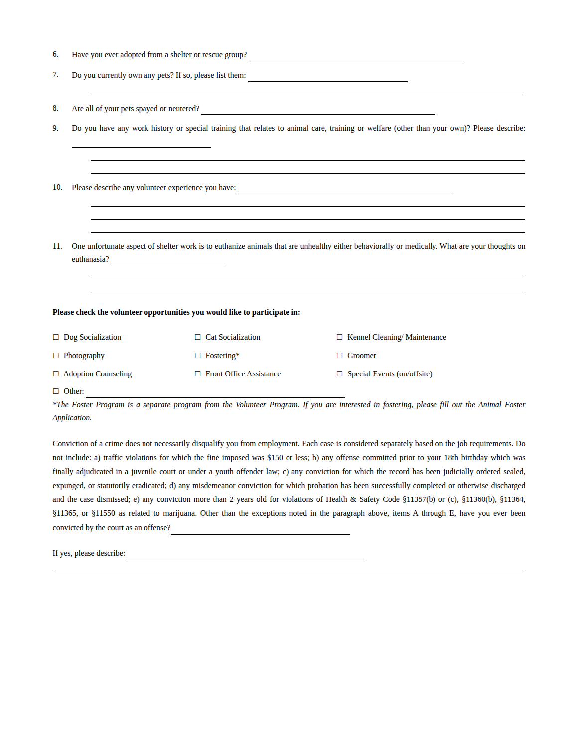6. Have you ever adopted from a shelter or rescue group?
7. Do you currently own any pets? If so, please list them:
8. Are all of your pets spayed or neutered?
9. Do you have any work history or special training that relates to animal care, training or welfare (other than your own)? Please describe:
10. Please describe any volunteer experience you have:
11. One unfortunate aspect of shelter work is to euthanize animals that are unhealthy either behaviorally or medically. What are your thoughts on euthanasia?
Please check the volunteer opportunities you would like to participate in:
| ☐ Dog Socialization | ☐ Cat Socialization | ☐ Kennel Cleaning/ Maintenance |
| ☐ Photography | ☐ Fostering* | ☐ Groomer |
| ☐ Adoption Counseling | ☐ Front Office Assistance | ☐ Special Events (on/offsite) |
☐ Other:
*The Foster Program is a separate program from the Volunteer Program. If you are interested in fostering, please fill out the Animal Foster Application.
Conviction of a crime does not necessarily disqualify you from employment. Each case is considered separately based on the job requirements. Do not include: a) traffic violations for which the fine imposed was $150 or less; b) any offense committed prior to your 18th birthday which was finally adjudicated in a juvenile court or under a youth offender law; c) any conviction for which the record has been judicially ordered sealed, expunged, or statutorily eradicated; d) any misdemeanor conviction for which probation has been successfully completed or otherwise discharged and the case dismissed; e) any conviction more than 2 years old for violations of Health & Safety Code §11357(b) or (c), §11360(b), §11364, §11365, or §11550 as related to marijuana. Other than the exceptions noted in the paragraph above, items A through E, have you ever been convicted by the court as an offense?
If yes, please describe: